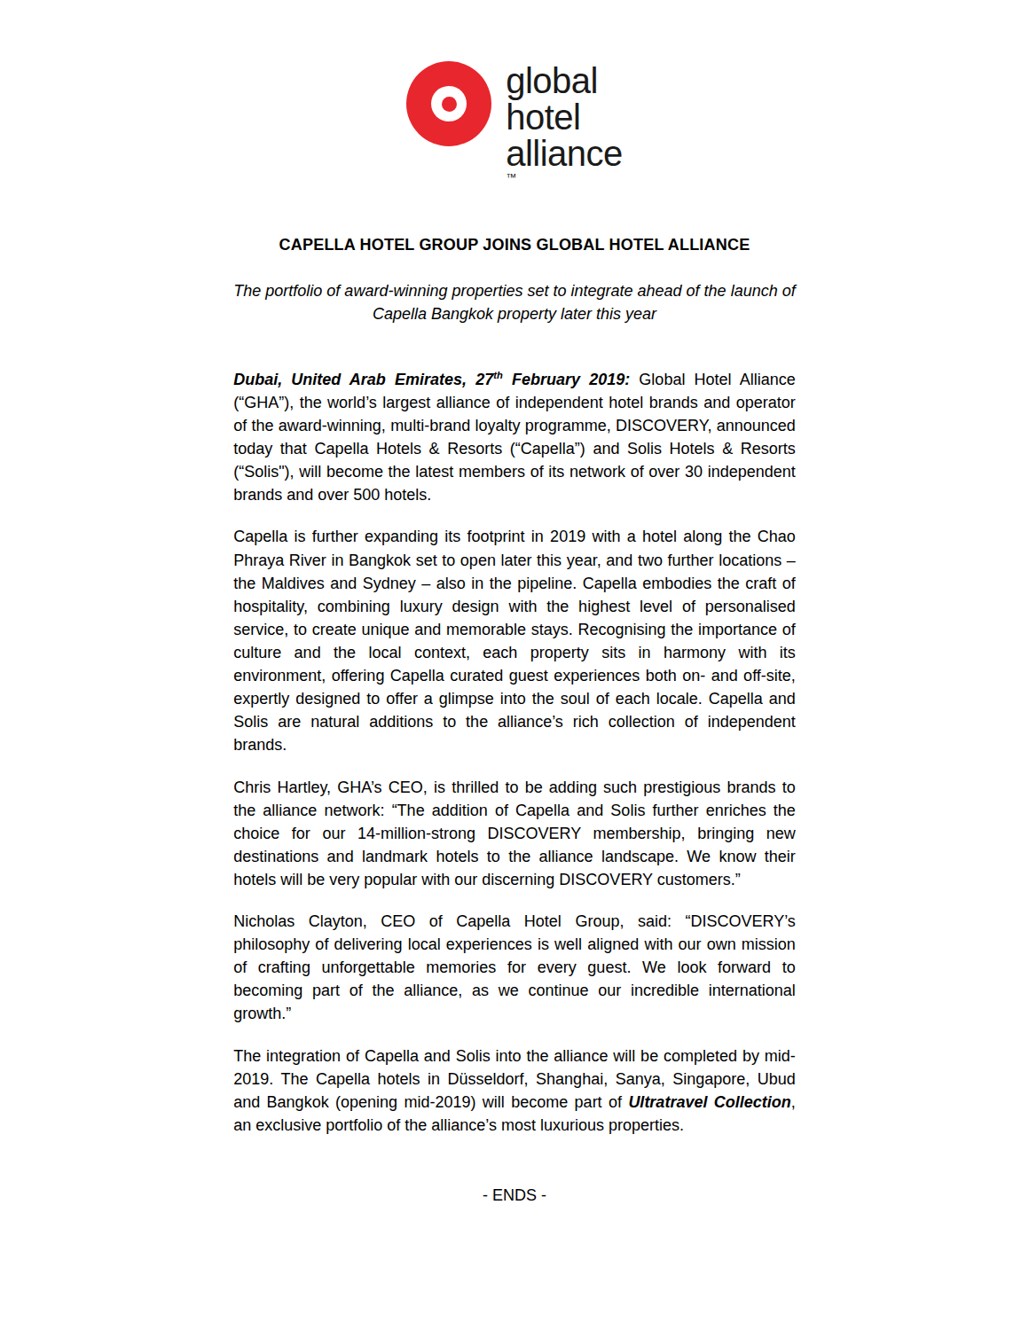global hotel alliance™
CAPELLA HOTEL GROUP JOINS GLOBAL HOTEL ALLIANCE
The portfolio of award-winning properties set to integrate ahead of the launch of
Capella Bangkok property later this year
Dubai, United Arab Emirates, 27th February 2019: Global Hotel Alliance (“GHA”), the world’s largest alliance of independent hotel brands and operator of the award-winning, multi-brand loyalty programme, DISCOVERY, announced today that Capella Hotels & Resorts (“Capella”) and Solis Hotels & Resorts (“Solis"), will become the latest members of its network of over 30 independent brands and over 500 hotels.
Capella is further expanding its footprint in 2019 with a hotel along the Chao Phraya River in Bangkok set to open later this year, and two further locations – the Maldives and Sydney – also in the pipeline. Capella embodies the craft of hospitality, combining luxury design with the highest level of personalised service, to create unique and memorable stays. Recognising the importance of culture and the local context, each property sits in harmony with its environment, offering Capella curated guest experiences both on- and off-site, expertly designed to offer a glimpse into the soul of each locale. Capella and Solis are natural additions to the alliance’s rich collection of independent brands.
Chris Hartley, GHA’s CEO, is thrilled to be adding such prestigious brands to the alliance network: “The addition of Capella and Solis further enriches the choice for our 14-million-strong DISCOVERY membership, bringing new destinations and landmark hotels to the alliance landscape. We know their hotels will be very popular with our discerning DISCOVERY customers.”
Nicholas Clayton, CEO of Capella Hotel Group, said: “DISCOVERY’s philosophy of delivering local experiences is well aligned with our own mission of crafting unforgettable memories for every guest. We look forward to becoming part of the alliance, as we continue our incredible international growth.”
The integration of Capella and Solis into the alliance will be completed by mid-2019. The Capella hotels in Düsseldorf, Shanghai, Sanya, Singapore, Ubud and Bangkok (opening mid-2019) will become part of Ultratravel Collection, an exclusive portfolio of the alliance’s most luxurious properties.
- ENDS -